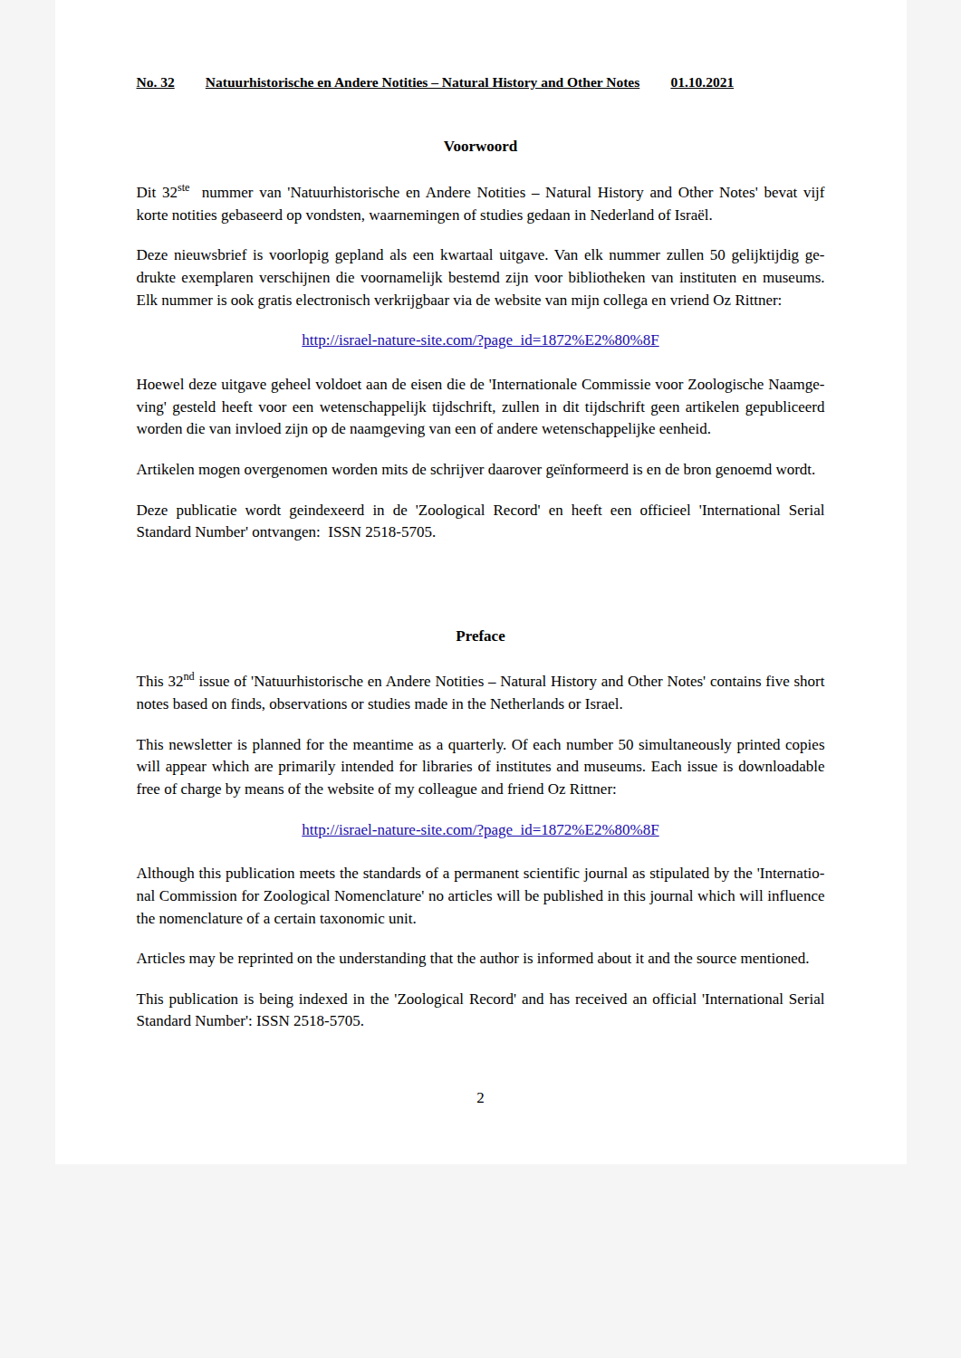No. 32 Natuurhistorische en Andere Notities – Natural History and Other Notes 01.10.2021
Voorwoord
Dit 32ste nummer van 'Natuurhistorische en Andere Notities – Natural History and Other Notes' bevat vijf korte notities gebaseerd op vondsten, waarnemingen of studies gedaan in Nederland of Israël.
Deze nieuwsbrief is voorlopig gepland als een kwartaal uitgave. Van elk nummer zullen 50 gelijktijdig gedrukte exemplaren verschijnen die voornamelijk bestemd zijn voor bibliotheken van instituten en museums. Elk nummer is ook gratis electronisch verkrijgbaar via de website van mijn collega en vriend Oz Rittner:
http://israel-nature-site.com/?page_id=1872%E2%80%8F
Hoewel deze uitgave geheel voldoet aan de eisen die de 'Internationale Commissie voor Zoologische Naamgeving' gesteld heeft voor een wetenschappelijk tijdschrift, zullen in dit tijdschrift geen artikelen gepubliceerd worden die van invloed zijn op de naamgeving van een of andere wetenschappelijke eenheid.
Artikelen mogen overgenomen worden mits de schrijver daarover geïnformeerd is en de bron genoemd wordt.
Deze publicatie wordt geindexeerd in de 'Zoological Record' en heeft een officieel 'International Serial Standard Number' ontvangen: ISSN 2518-5705.
Preface
This 32nd issue of 'Natuurhistorische en Andere Notities – Natural History and Other Notes' contains five short notes based on finds, observations or studies made in the Netherlands or Israel.
This newsletter is planned for the meantime as a quarterly. Of each number 50 simultaneously printed copies will appear which are primarily intended for libraries of institutes and museums. Each issue is downloadable free of charge by means of the website of my colleague and friend Oz Rittner:
http://israel-nature-site.com/?page_id=1872%E2%80%8F
Although this publication meets the standards of a permanent scientific journal as stipulated by the 'International Commission for Zoological Nomenclature' no articles will be published in this journal which will influence the nomenclature of a certain taxonomic unit.
Articles may be reprinted on the understanding that the author is informed about it and the source mentioned.
This publication is being indexed in the 'Zoological Record' and has received an official 'International Serial Standard Number': ISSN 2518-5705.
2